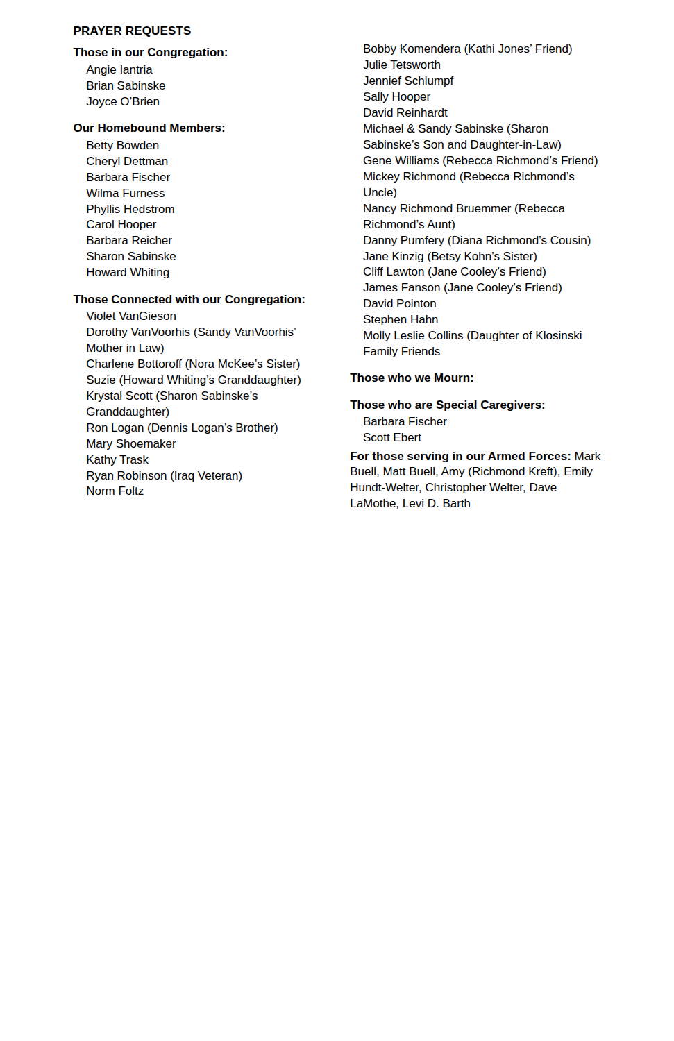PRAYER REQUESTS
Those in our Congregation:
Angie Iantria
Brian Sabinske
Joyce O’Brien
Our Homebound Members:
Betty Bowden
Cheryl Dettman
Barbara Fischer
Wilma Furness
Phyllis Hedstrom
Carol Hooper
Barbara Reicher
Sharon Sabinske
Howard Whiting
Those Connected with our Congregation:
Violet VanGieson
Dorothy VanVoorhis (Sandy VanVoorhis’ Mother in Law)
Charlene Bottoroff (Nora McKee’s Sister)
Suzie (Howard Whiting’s Granddaughter)
Krystal Scott (Sharon Sabinske’s Granddaughter)
Ron Logan (Dennis Logan’s Brother)
Mary Shoemaker
Kathy Trask
Ryan Robinson (Iraq Veteran)
Norm Foltz
Bobby Komendera (Kathi Jones’ Friend)
Julie Tetsworth
Jennief Schlumpf
Sally Hooper
David Reinhardt
Michael & Sandy Sabinske (Sharon Sabinske’s Son and Daughter-in-Law)
Gene Williams (Rebecca Richmond’s Friend)
Mickey Richmond (Rebecca Richmond’s Uncle)
Nancy Richmond Bruemmer (Rebecca Richmond’s Aunt)
Danny Pumfery (Diana Richmond’s Cousin)
Jane Kinzig (Betsy Kohn’s Sister)
Cliff Lawton (Jane Cooley’s Friend)
James Fanson (Jane Cooley’s Friend)
David Pointon
Stephen Hahn
Molly Leslie Collins (Daughter of Klosinski Family Friends
Those who we Mourn:
Those who are Special Caregivers:
Barbara Fischer
Scott Ebert
For those serving in our Armed Forces: Mark Buell, Matt Buell, Amy (Richmond Kreft), Emily Hundt-Welter, Christopher Welter, Dave LaMothe, Levi D. Barth